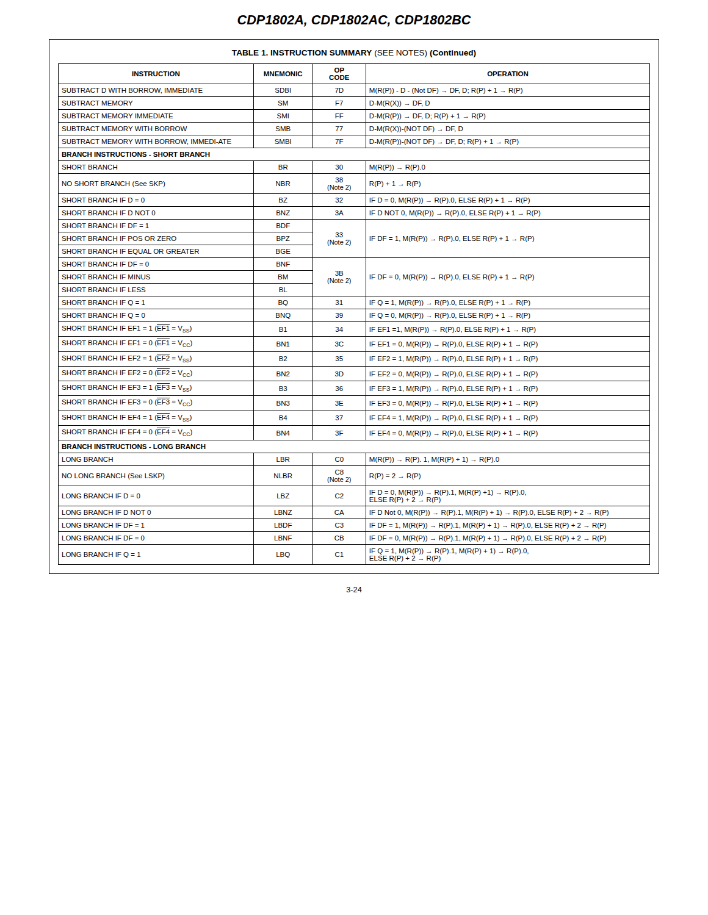CDP1802A, CDP1802AC, CDP1802BC
TABLE 1. INSTRUCTION SUMMARY (SEE NOTES) (Continued)
| INSTRUCTION | MNEMONIC | OP CODE | OPERATION |
| --- | --- | --- | --- |
| SUBTRACT D WITH BORROW, IMMEDIATE | SDBI | 7D | M(R(P)) - D - (Not DF) → DF, D; R(P) + 1 → R(P) |
| SUBTRACT MEMORY | SM | F7 | D-M(R(X)) → DF, D |
| SUBTRACT MEMORY IMMEDIATE | SMI | FF | D-M(R(P)) → DF, D; R(P) + 1 → R(P) |
| SUBTRACT MEMORY WITH BORROW | SMB | 77 | D-M(R(X))-(NOT DF) → DF, D |
| SUBTRACT MEMORY WITH BORROW, IMMEDI-ATE | SMBI | 7F | D-M(R(P))-(NOT DF) → DF, D; R(P) + 1 → R(P) |
| BRANCH INSTRUCTIONS - SHORT BRANCH |
| SHORT BRANCH | BR | 30 | M(R(P)) → R(P).0 |
| NO SHORT BRANCH (See SKP) | NBR | 38 (Note 2) | R(P) + 1 → R(P) |
| SHORT BRANCH IF D = 0 | BZ | 32 | IF D = 0, M(R(P)) → R(P).0, ELSE R(P) + 1 → R(P) |
| SHORT BRANCH IF D NOT 0 | BNZ | 3A | IF D NOT 0, M(R(P)) → R(P).0, ELSE R(P) + 1 → R(P) |
| SHORT BRANCH IF DF = 1 | BDF | 33 (Note 2) | IF DF = 1, M(R(P)) → R(P).0, ELSE R(P) + 1 → R(P) |
| SHORT BRANCH IF POS OR ZERO | BPZ |
| SHORT BRANCH IF EQUAL OR GREATER | BGE |
| SHORT BRANCH IF DF = 0 | BNF | 3B (Note 2) | IF DF = 0, M(R(P)) → R(P).0, ELSE R(P) + 1 → R(P) |
| SHORT BRANCH IF MINUS | BM |
| SHORT BRANCH IF LESS | BL |
| SHORT BRANCH IF Q = 1 | BQ | 31 | IF Q = 1, M(R(P)) → R(P).0, ELSE R(P) + 1 → R(P) |
| SHORT BRANCH IF Q = 0 | BNQ | 39 | IF Q = 0, M(R(P)) → R(P).0, ELSE R(P) + 1 → R(P) |
| SHORT BRANCH IF EF1 = 1 ( EF1 = V SS ) | B1 | 34 | IF EF1 =1, M(R(P)) → R(P).0, ELSE R(P) + 1 → R(P) |
| SHORT BRANCH IF EF1 = 0 ( EF1 = V CC ) | BN1 | 3C | IF EF1 = 0, M(R(P)) → R(P).0, ELSE R(P) + 1 → R(P) |
| SHORT BRANCH IF EF2 = 1 ( EF2 = V SS ) | B2 | 35 | IF EF2 = 1, M(R(P)) → R(P).0, ELSE R(P) + 1 → R(P) |
| SHORT BRANCH IF EF2 = 0 ( EF2 = V CC ) | BN2 | 3D | IF EF2 = 0, M(R(P)) → R(P).0, ELSE R(P) + 1 → R(P) |
| SHORT BRANCH IF EF3 = 1 ( EF3 = V SS ) | B3 | 36 | IF EF3 = 1, M(R(P)) → R(P).0, ELSE R(P) + 1 → R(P) |
| SHORT BRANCH IF EF3 = 0 ( EF3 = V CC ) | BN3 | 3E | IF EF3 = 0, M(R(P)) → R(P).0, ELSE R(P) + 1 → R(P) |
| SHORT BRANCH IF EF4 = 1 ( EF4 = V SS ) | B4 | 37 | IF EF4 = 1, M(R(P)) → R(P).0, ELSE R(P) + 1 → R(P) |
| SHORT BRANCH IF EF4 = 0 ( EF4 = V CC ) | BN4 | 3F | IF EF4 = 0, M(R(P)) → R(P).0, ELSE R(P) + 1 → R(P) |
| BRANCH INSTRUCTIONS - LONG BRANCH |
| LONG BRANCH | LBR | C0 | M(R(P)) → R(P). 1, M(R(P) + 1) → R(P).0 |
| NO LONG BRANCH (See LSKP) | NLBR | C8 (Note 2) | R(P) = 2 → R(P) |
| LONG BRANCH IF D = 0 | LBZ | C2 | IF D = 0, M(R(P)) → R(P).1, M(R(P) +1) → R(P).0, ELSE R(P) + 2 → R(P) |
| LONG BRANCH IF D NOT 0 | LBNZ | CA | IF D Not 0, M(R(P)) → R(P).1, M(R(P) + 1) → R(P).0, ELSE R(P) + 2 → R(P) |
| LONG BRANCH IF DF = 1 | LBDF | C3 | IF DF = 1, M(R(P)) → R(P).1, M(R(P) + 1) → R(P).0, ELSE R(P) + 2 → R(P) |
| LONG BRANCH IF DF = 0 | LBNF | CB | IF DF = 0, M(R(P)) → R(P).1, M(R(P) + 1) → R(P).0, ELSE R(P) + 2 → R(P) |
| LONG BRANCH IF Q = 1 | LBQ | C1 | IF Q = 1, M(R(P)) → R(P).1, M(R(P) + 1) → R(P).0, ELSE R(P) + 2 → R(P) |
3-24